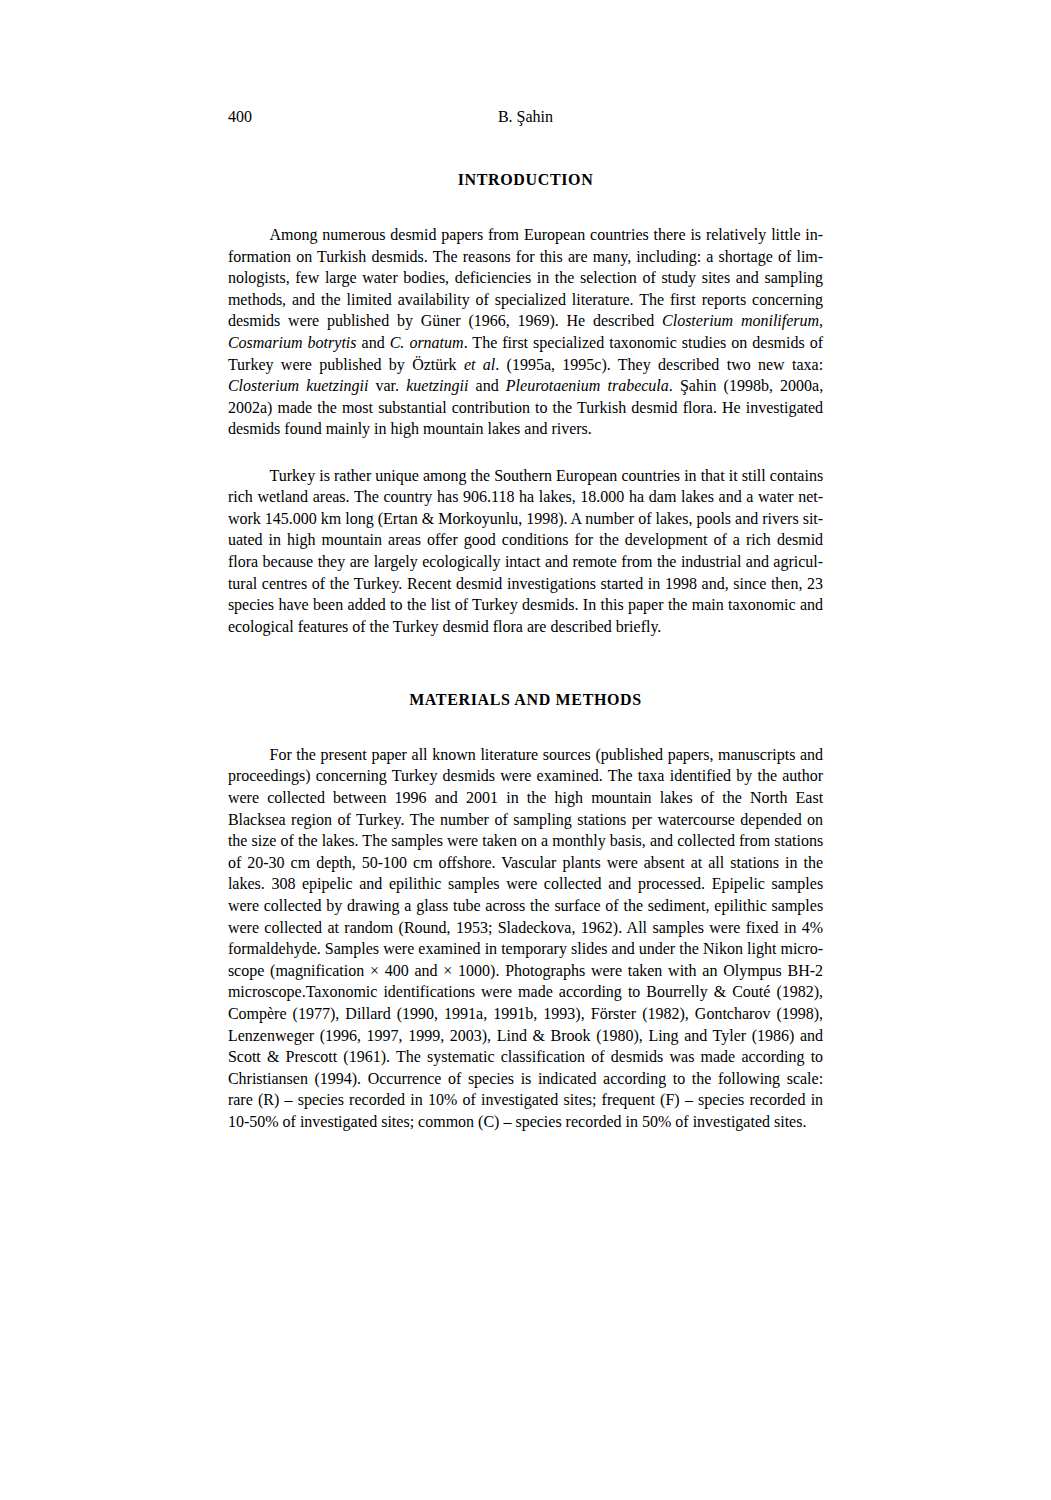400 B. Şahin
INTRODUCTION
Among numerous desmid papers from European countries there is relatively little information on Turkish desmids. The reasons for this are many, including: a shortage of limnologists, few large water bodies, deficiencies in the selection of study sites and sampling methods, and the limited availability of specialized literature. The first reports concerning desmids were published by Güner (1966, 1969). He described Closterium moniliferum, Cosmarium botrytis and C. ornatum. The first specialized taxonomic studies on desmids of Turkey were published by Öztürk et al. (1995a, 1995c). They described two new taxa: Closterium kuetzingii var. kuetzingii and Pleurotaenium trabecula. Şahin (1998b, 2000a, 2002a) made the most substantial contribution to the Turkish desmid flora. He investigated desmids found mainly in high mountain lakes and rivers.
Turkey is rather unique among the Southern European countries in that it still contains rich wetland areas. The country has 906.118 ha lakes, 18.000 ha dam lakes and a water network 145.000 km long (Ertan & Morkoyunlu, 1998). A number of lakes, pools and rivers situated in high mountain areas offer good conditions for the development of a rich desmid flora because they are largely ecologically intact and remote from the industrial and agricultural centres of the Turkey. Recent desmid investigations started in 1998 and, since then, 23 species have been added to the list of Turkey desmids. In this paper the main taxonomic and ecological features of the Turkey desmid flora are described briefly.
MATERIALS AND METHODS
For the present paper all known literature sources (published papers, manuscripts and proceedings) concerning Turkey desmids were examined. The taxa identified by the author were collected between 1996 and 2001 in the high mountain lakes of the North East Blacksea region of Turkey. The number of sampling stations per watercourse depended on the size of the lakes. The samples were taken on a monthly basis, and collected from stations of 20-30 cm depth, 50-100 cm offshore. Vascular plants were absent at all stations in the lakes. 308 epipelic and epilithic samples were collected and processed. Epipelic samples were collected by drawing a glass tube across the surface of the sediment, epilithic samples were collected at random (Round, 1953; Sladeckova, 1962). All samples were fixed in 4% formaldehyde. Samples were examined in temporary slides and under the Nikon light microscope (magnification × 400 and × 1000). Photographs were taken with an Olympus BH-2 microscope.Taxonomic identifications were made according to Bourrelly & Couté (1982), Compère (1977), Dillard (1990, 1991a, 1991b, 1993), Förster (1982), Gontcharov (1998), Lenzenweger (1996, 1997, 1999, 2003), Lind & Brook (1980), Ling and Tyler (1986) and Scott & Prescott (1961). The systematic classification of desmids was made according to Christiansen (1994). Occurrence of species is indicated according to the following scale: rare (R) – species recorded in 10% of investigated sites; frequent (F) – species recorded in 10-50% of investigated sites; common (C) – species recorded in 50% of investigated sites.